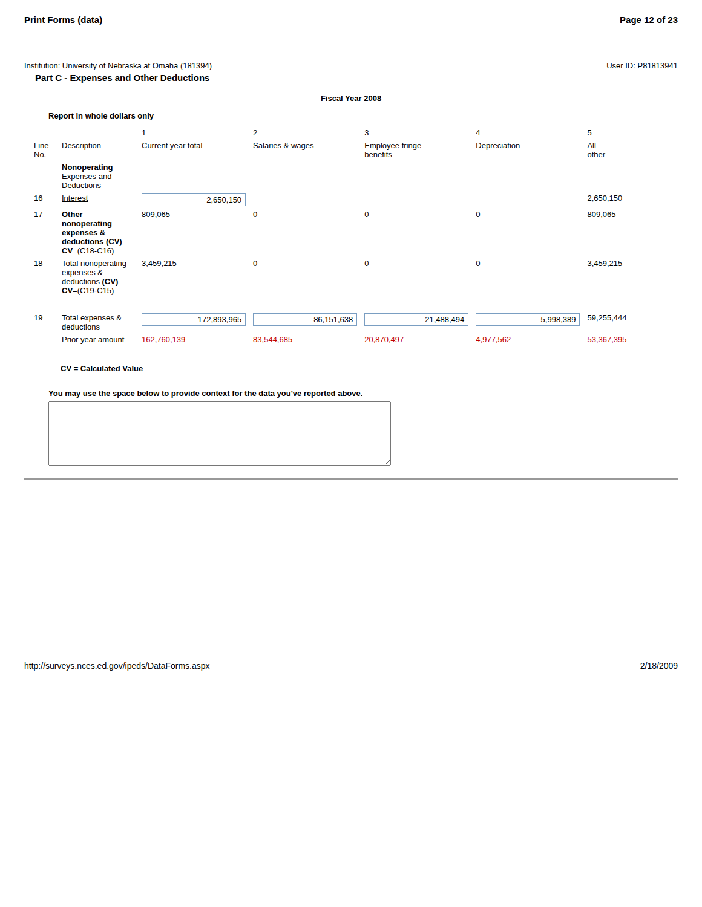Print Forms (data)
Page 12 of 23
Institution: University of Nebraska at Omaha (181394)
User ID: P81813941
Part C - Expenses and Other Deductions
Fiscal Year 2008
Report in whole dollars only
| | | 1 | 2 | 3 | 4 | 5 |
| --- | --- | --- | --- | --- | --- | --- |
| Line No. | Description | Current year total | Salaries & wages | Employee fringe benefits | Depreciation | All other |
| | Nonoperating Expenses and Deductions | | | | | |
| 16 | Interest | 2,650,150 | | | | 2,650,150 |
| 17 | Other nonoperating expenses & deductions (CV) CV =(C18-C16) | 809,065 | 0 | 0 | 0 | 809,065 |
| 18 | Total nonoperating expenses & deductions (CV) CV =(C19-C15) | 3,459,215 | 0 | 0 | 0 | 3,459,215 |
| 19 | Total expenses & deductions | 172,893,965 | 86,151,638 | 21,488,494 | 5,998,389 | 59,255,444 |
| | Prior year amount | 162,760,139 | 83,544,685 | 20,870,497 | 4,977,562 | 53,367,395 |
CV = Calculated Value
You may use the space below to provide context for the data you've reported above.
http://surveys.nces.ed.gov/ipeds/DataForms.aspx
2/18/2009